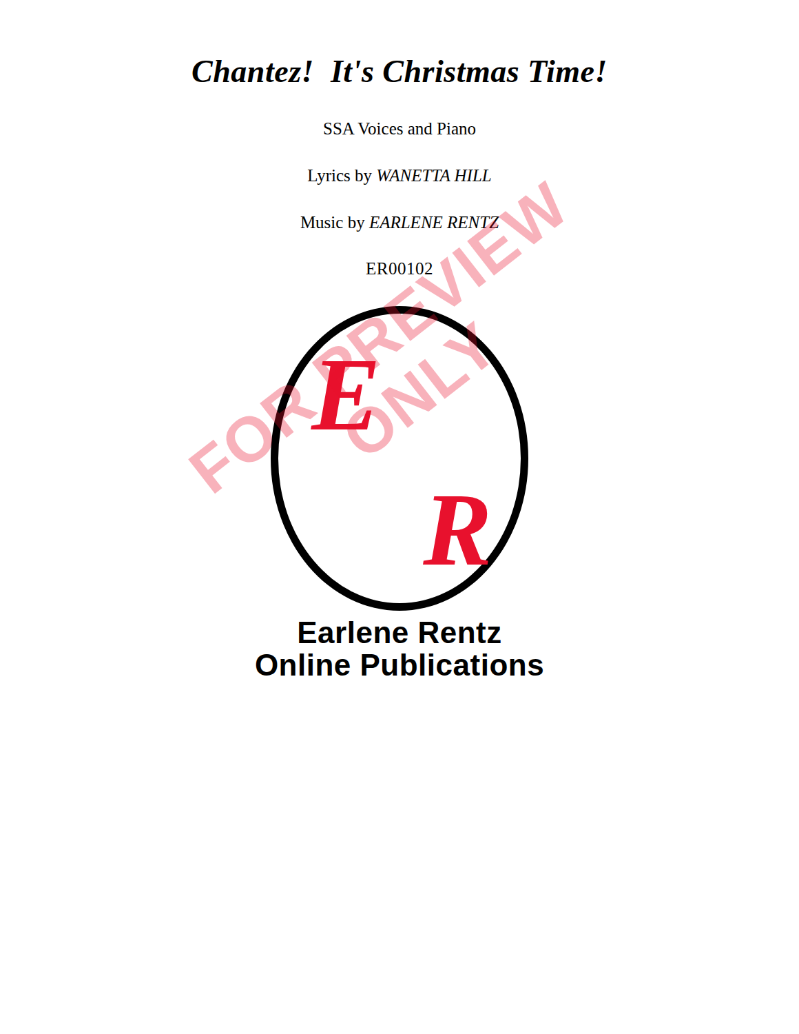Chantez! It's Christmas Time!
SSA Voices and Piano
Lyrics by WANETTA HILL
Music by EARLENE RENTZ
ER00102
E R
Earlene Rentz Online Publications
FOR PREVIEW ONLY